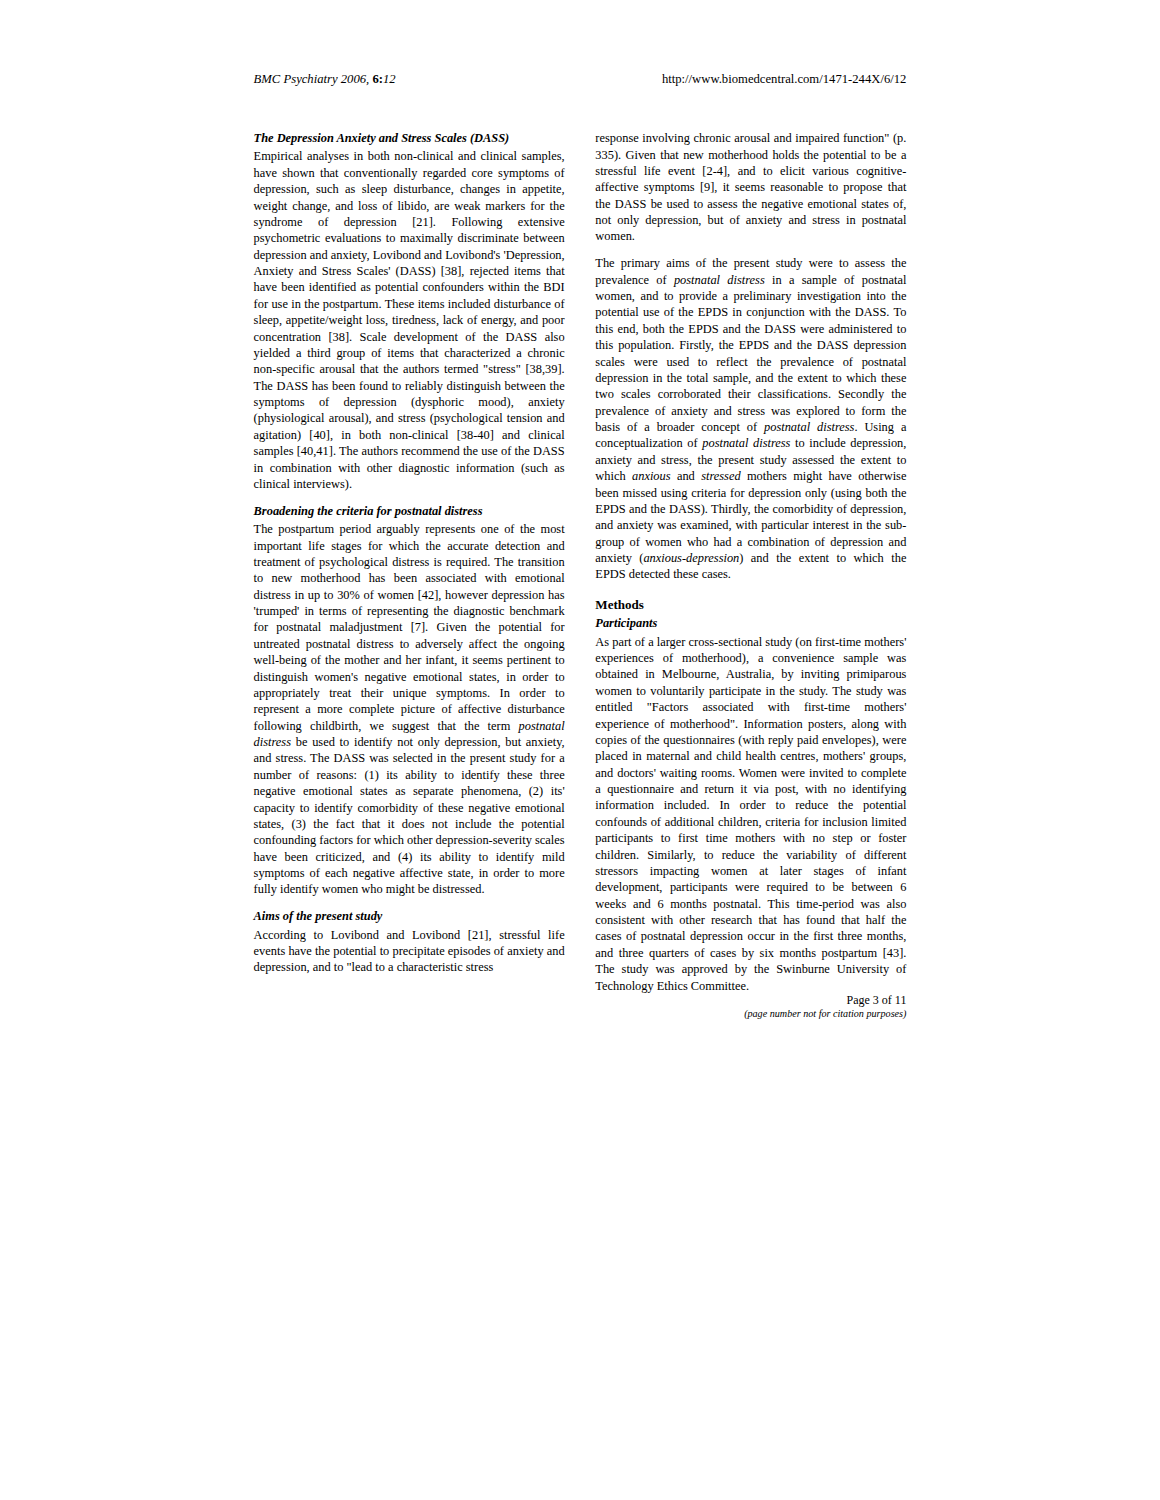BMC Psychiatry 2006, 6: 12
http://www.biomedcentral.com/1471-244X/6/12
The Depression Anxiety and Stress Scales (DASS)
Empirical analyses in both non-clinical and clinical samples, have shown that conventionally regarded core symptoms of depression, such as sleep disturbance, changes in appetite, weight change, and loss of libido, are weak markers for the syndrome of depression [21]. Following extensive psychometric evaluations to maximally discriminate between depression and anxiety, Lovibond and Lovibond's 'Depression, Anxiety and Stress Scales' (DASS) [38], rejected items that have been identified as potential confounders within the BDI for use in the postpartum. These items included disturbance of sleep, appetite/weight loss, tiredness, lack of energy, and poor concentration [38]. Scale development of the DASS also yielded a third group of items that characterized a chronic non-specific arousal that the authors termed "stress" [38,39]. The DASS has been found to reliably distinguish between the symptoms of depression (dysphoric mood), anxiety (physiological arousal), and stress (psychological tension and agitation) [40], in both non-clinical [38-40] and clinical samples [40,41]. The authors recommend the use of the DASS in combination with other diagnostic information (such as clinical interviews).
Broadening the criteria for postnatal distress
The postpartum period arguably represents one of the most important life stages for which the accurate detection and treatment of psychological distress is required. The transition to new motherhood has been associated with emotional distress in up to 30% of women [42], however depression has 'trumped' in terms of representing the diagnostic benchmark for postnatal maladjustment [7]. Given the potential for untreated postnatal distress to adversely affect the ongoing well-being of the mother and her infant, it seems pertinent to distinguish women's negative emotional states, in order to appropriately treat their unique symptoms. In order to represent a more complete picture of affective disturbance following childbirth, we suggest that the term postnatal distress be used to identify not only depression, but anxiety, and stress. The DASS was selected in the present study for a number of reasons: (1) its ability to identify these three negative emotional states as separate phenomena, (2) its' capacity to identify comorbidity of these negative emotional states, (3) the fact that it does not include the potential confounding factors for which other depression-severity scales have been criticized, and (4) its ability to identify mild symptoms of each negative affective state, in order to more fully identify women who might be distressed.
Aims of the present study
According to Lovibond and Lovibond [21], stressful life events have the potential to precipitate episodes of anxiety and depression, and to "lead to a characteristic stress
response involving chronic arousal and impaired function" (p. 335). Given that new motherhood holds the potential to be a stressful life event [2-4], and to elicit various cognitive-affective symptoms [9], it seems reasonable to propose that the DASS be used to assess the negative emotional states of, not only depression, but of anxiety and stress in postnatal women.
The primary aims of the present study were to assess the prevalence of postnatal distress in a sample of postnatal women, and to provide a preliminary investigation into the potential use of the EPDS in conjunction with the DASS. To this end, both the EPDS and the DASS were administered to this population. Firstly, the EPDS and the DASS depression scales were used to reflect the prevalence of postnatal depression in the total sample, and the extent to which these two scales corroborated their classifications. Secondly the prevalence of anxiety and stress was explored to form the basis of a broader concept of postnatal distress. Using a conceptualization of postnatal distress to include depression, anxiety and stress, the present study assessed the extent to which anxious and stressed mothers might have otherwise been missed using criteria for depression only (using both the EPDS and the DASS). Thirdly, the comorbidity of depression, and anxiety was examined, with particular interest in the sub-group of women who had a combination of depression and anxiety (anxious-depression) and the extent to which the EPDS detected these cases.
Methods
Participants
As part of a larger cross-sectional study (on first-time mothers' experiences of motherhood), a convenience sample was obtained in Melbourne, Australia, by inviting primiparous women to voluntarily participate in the study. The study was entitled "Factors associated with first-time mothers' experience of motherhood". Information posters, along with copies of the questionnaires (with reply paid envelopes), were placed in maternal and child health centres, mothers' groups, and doctors' waiting rooms. Women were invited to complete a questionnaire and return it via post, with no identifying information included. In order to reduce the potential confounds of additional children, criteria for inclusion limited participants to first time mothers with no step or foster children. Similarly, to reduce the variability of different stressors impacting women at later stages of infant development, participants were required to be between 6 weeks and 6 months postnatal. This time-period was also consistent with other research that has found that half the cases of postnatal depression occur in the first three months, and three quarters of cases by six months postpartum [43]. The study was approved by the Swinburne University of Technology Ethics Committee.
Page 3 of 11
(page number not for citation purposes)